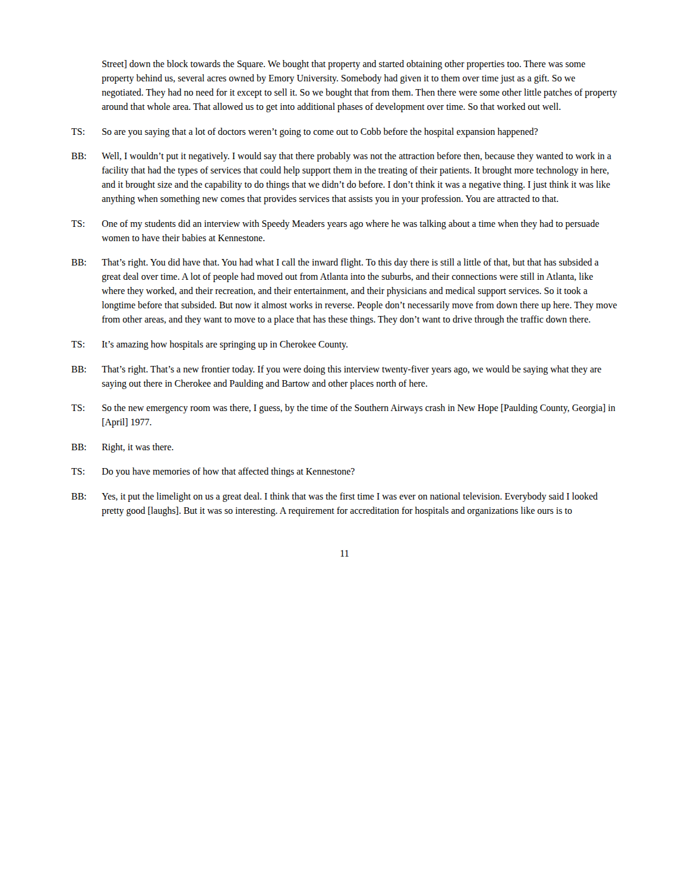Street] down the block towards the Square. We bought that property and started obtaining other properties too. There was some property behind us, several acres owned by Emory University. Somebody had given it to them over time just as a gift. So we negotiated. They had no need for it except to sell it. So we bought that from them. Then there were some other little patches of property around that whole area. That allowed us to get into additional phases of development over time. So that worked out well.
TS:
So are you saying that a lot of doctors weren’t going to come out to Cobb before the hospital expansion happened?
BB:
Well, I wouldn’t put it negatively. I would say that there probably was not the attraction before then, because they wanted to work in a facility that had the types of services that could help support them in the treating of their patients. It brought more technology in here, and it brought size and the capability to do things that we didn’t do before. I don’t think it was a negative thing. I just think it was like anything when something new comes that provides services that assists you in your profession. You are attracted to that.
TS:
One of my students did an interview with Speedy Meaders years ago where he was talking about a time when they had to persuade women to have their babies at Kennestone.
BB:
That’s right. You did have that. You had what I call the inward flight. To this day there is still a little of that, but that has subsided a great deal over time. A lot of people had moved out from Atlanta into the suburbs, and their connections were still in Atlanta, like where they worked, and their recreation, and their entertainment, and their physicians and medical support services. So it took a longtime before that subsided. But now it almost works in reverse. People don’t necessarily move from down there up here. They move from other areas, and they want to move to a place that has these things. They don’t want to drive through the traffic down there.
TS:
It’s amazing how hospitals are springing up in Cherokee County.
BB:
That’s right. That’s a new frontier today. If you were doing this interview twenty-fiver years ago, we would be saying what they are saying out there in Cherokee and Paulding and Bartow and other places north of here.
TS:
So the new emergency room was there, I guess, by the time of the Southern Airways crash in New Hope [Paulding County, Georgia] in [April] 1977.
BB:
Right, it was there.
TS:
Do you have memories of how that affected things at Kennestone?
BB:
Yes, it put the limelight on us a great deal. I think that was the first time I was ever on national television. Everybody said I looked pretty good [laughs]. But it was so interesting. A requirement for accreditation for hospitals and organizations like ours is to
11